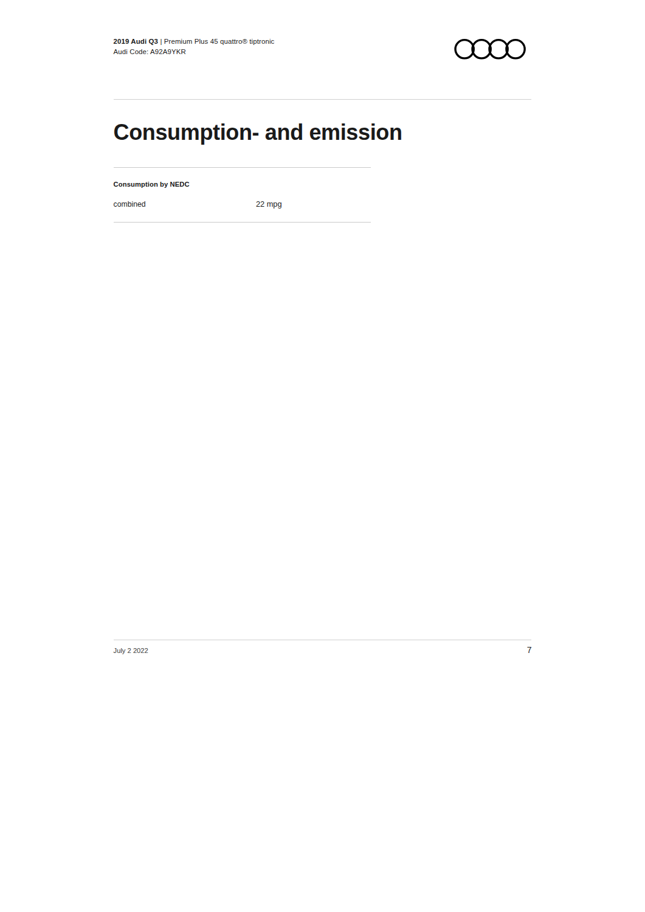2019 Audi Q3 | Premium Plus 45 quattro® tiptronic
Audi Code: A92A9YKR
Consumption- and emission
Consumption by NEDC
combined
22 mpg
July 2 2022 7